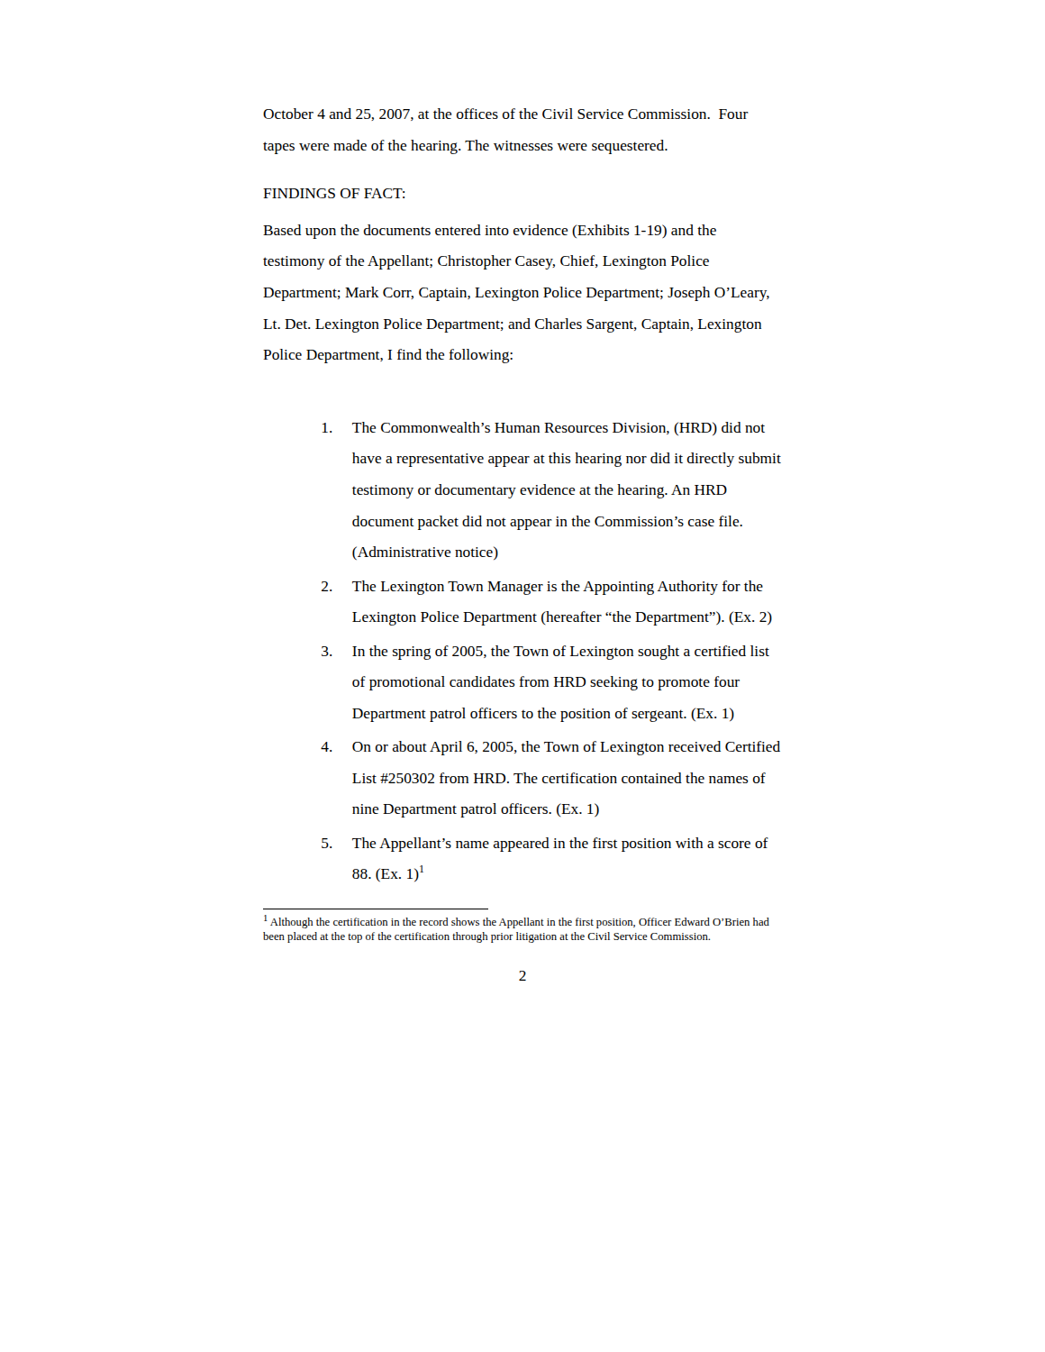October 4 and 25, 2007, at the offices of the Civil Service Commission. Four tapes were made of the hearing. The witnesses were sequestered.
FINDINGS OF FACT:
Based upon the documents entered into evidence (Exhibits 1-19) and the testimony of the Appellant; Christopher Casey, Chief, Lexington Police Department; Mark Corr, Captain, Lexington Police Department; Joseph O’Leary, Lt. Det. Lexington Police Department; and Charles Sargent, Captain, Lexington Police Department, I find the following:
The Commonwealth’s Human Resources Division, (HRD) did not have a representative appear at this hearing nor did it directly submit testimony or documentary evidence at the hearing. An HRD document packet did not appear in the Commission’s case file. (Administrative notice)
The Lexington Town Manager is the Appointing Authority for the Lexington Police Department (hereafter “the Department”). (Ex. 2)
In the spring of 2005, the Town of Lexington sought a certified list of promotional candidates from HRD seeking to promote four Department patrol officers to the position of sergeant. (Ex. 1)
On or about April 6, 2005, the Town of Lexington received Certified List #250302 from HRD. The certification contained the names of nine Department patrol officers. (Ex. 1)
The Appellant’s name appeared in the first position with a score of 88. (Ex. 1)1
1 Although the certification in the record shows the Appellant in the first position, Officer Edward O’Brien had been placed at the top of the certification through prior litigation at the Civil Service Commission.
2